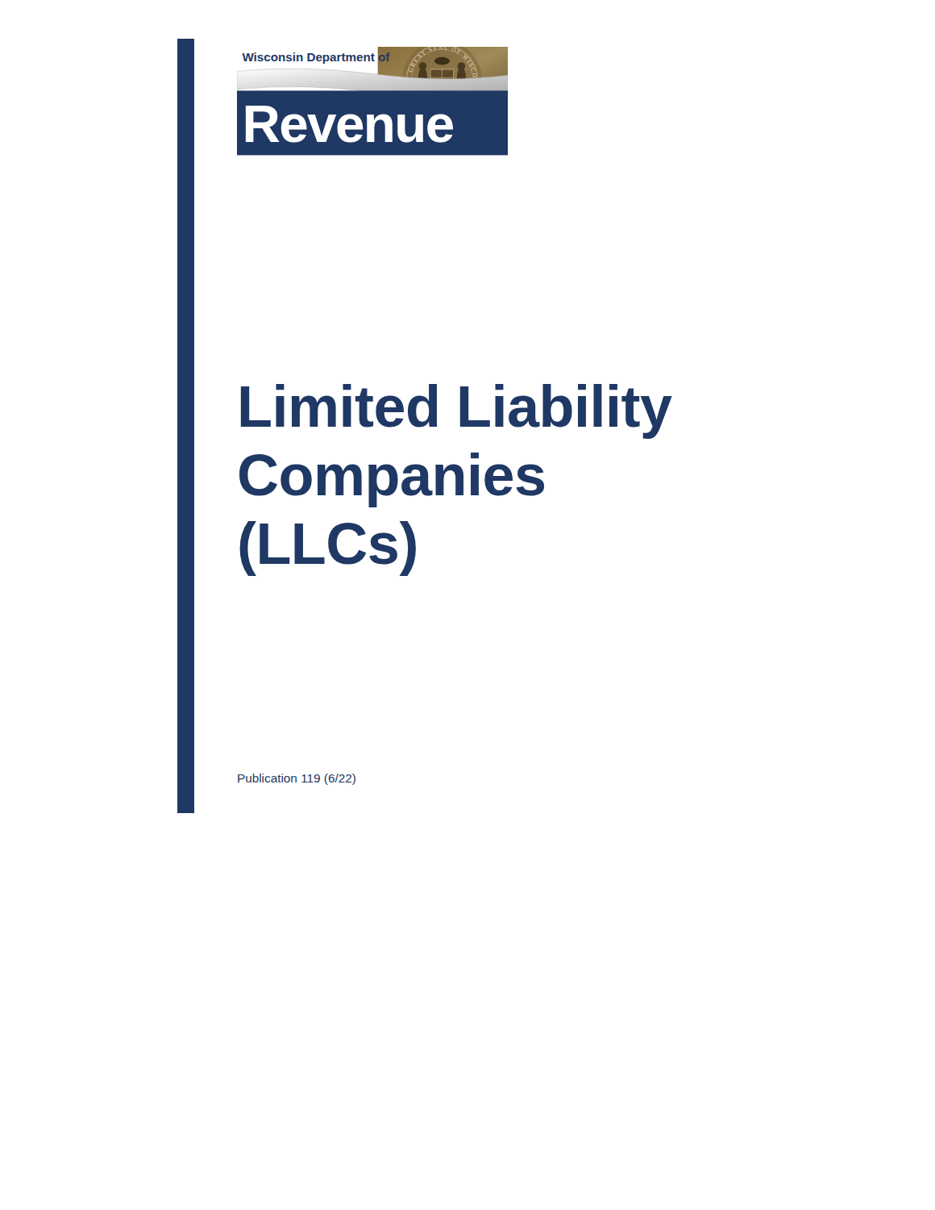GREAT SEAL OF WISCONSIN Wisconsin Department of Revenue
Limited Liability Companies (LLCs)
Publication 119 (6/22)